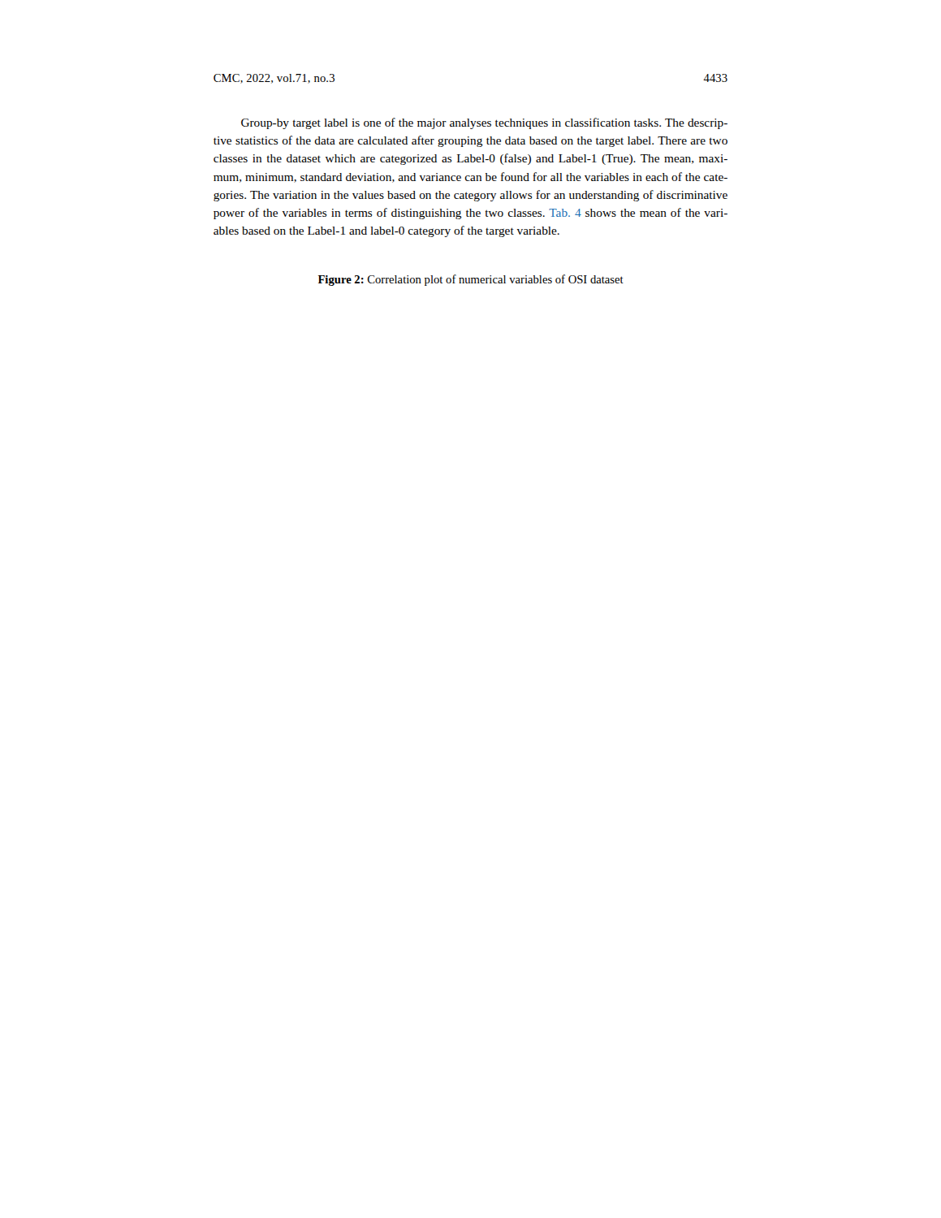CMC, 2022, vol.71, no.3 4433
Group-by target label is one of the major analyses techniques in classification tasks. The descriptive statistics of the data are calculated after grouping the data based on the target label. There are two classes in the dataset which are categorized as Label-0 (false) and Label-1 (True). The mean, maximum, minimum, standard deviation, and variance can be found for all the variables in each of the categories. The variation in the values based on the category allows for an understanding of discriminative power of the variables in terms of distinguishing the two classes. Tab. 4 shows the mean of the variables based on the Label-1 and label-0 category of the target variable.
Figure 2: Correlation plot of numerical variables of OSI dataset